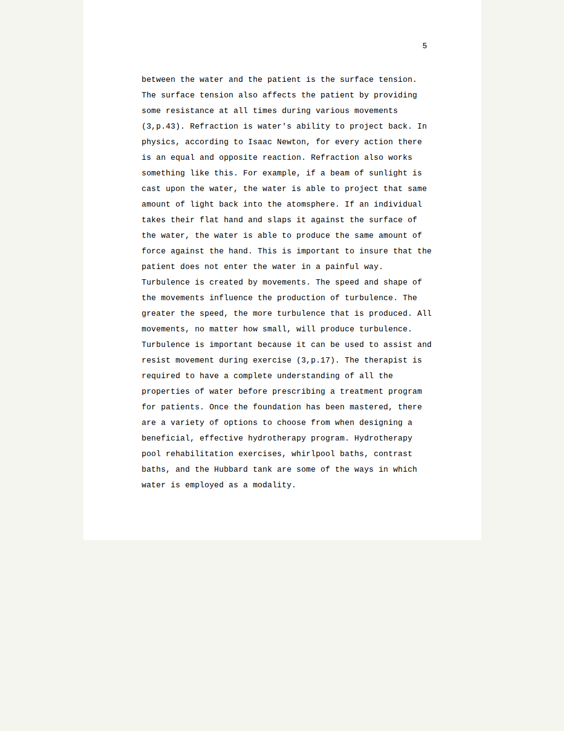5
between the water and the patient is the surface tension. The surface tension also affects the patient by providing some resistance at all times during various movements (3,p.43). Refraction is water's ability to project back. In physics, according to Isaac Newton, for every action there is an equal and opposite reaction. Refraction also works something like this. For example, if a beam of sunlight is cast upon the water, the water is able to project that same amount of light back into the atomsphere. If an individual takes their flat hand and slaps it against the surface of the water, the water is able to produce the same amount of force against the hand. This is important to insure that the patient does not enter the water in a painful way. Turbulence is created by movements. The speed and shape of the movements influence the production of turbulence. The greater the speed, the more turbulence that is produced. All movements, no matter how small, will produce turbulence. Turbulence is important because it can be used to assist and resist movement during exercise (3,p.17). The therapist is required to have a complete understanding of all the properties of water before prescribing a treatment program for patients. Once the foundation has been mastered, there are a variety of options to choose from when designing a beneficial, effective hydrotherapy program. Hydrotherapy pool rehabilitation exercises, whirlpool baths, contrast baths, and the Hubbard tank are some of the ways in which water is employed as a modality.